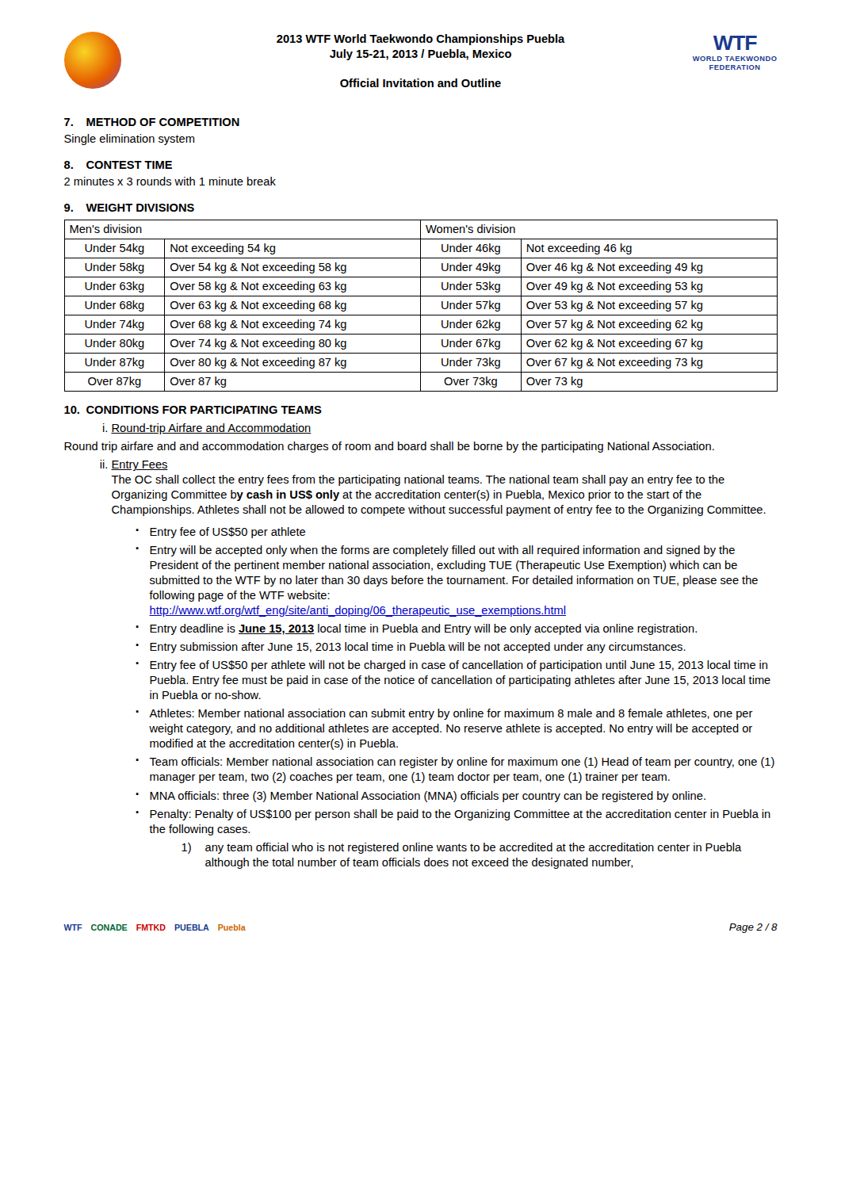WTF WORLD TAEKWONDO
FEDERATION
2013 WTF World Taekwondo Championships Puebla
July 15-21, 2013 / Puebla, Mexico
Official Invitation and Outline
7. METHOD OF COMPETITION
Single elimination system
8. CONTEST TIME
2 minutes x 3 rounds with 1 minute break
9. WEIGHT DIVISIONS
| Men's division | Women's division |
| Under 54kg | Not exceeding 54 kg | Under 46kg | Not exceeding 46 kg |
| Under 58kg | Over 54 kg & Not exceeding 58 kg | Under 49kg | Over 46 kg & Not exceeding 49 kg |
| Under 63kg | Over 58 kg & Not exceeding 63 kg | Under 53kg | Over 49 kg & Not exceeding 53 kg |
| Under 68kg | Over 63 kg & Not exceeding 68 kg | Under 57kg | Over 53 kg & Not exceeding 57 kg |
| Under 74kg | Over 68 kg & Not exceeding 74 kg | Under 62kg | Over 57 kg & Not exceeding 62 kg |
| Under 80kg | Over 74 kg & Not exceeding 80 kg | Under 67kg | Over 62 kg & Not exceeding 67 kg |
| Under 87kg | Over 80 kg & Not exceeding 87 kg | Under 73kg | Over 67 kg & Not exceeding 73 kg |
| Over 87kg | Over 87 kg | Over 73kg | Over 73 kg |
10. CONDITIONS FOR PARTICIPATING TEAMS
Round-trip Airfare and Accommodation
Round trip airfare and and accommodation charges of room and board shall be borne by the participating National Association.
Entry Fees
The OC shall collect the entry fees from the participating national teams. The national team shall pay an entry fee to the Organizing Committee by cash in US$ only at the accreditation center(s) in Puebla, Mexico prior to the start of the Championships. Athletes shall not be allowed to compete without successful payment of entry fee to the Organizing Committee.
Entry fee of US$50 per athlete
Entry will be accepted only when the forms are completely filled out with all required information and signed by the President of the pertinent member national association, excluding TUE (Therapeutic Use Exemption) which can be submitted to the WTF by no later than 30 days before the tournament. For detailed information on TUE, please see the following page of the WTF website:
http://www.wtf.org/wtf_eng/site/anti_doping/06_therapeutic_use_exemptions.html
Entry deadline is June 15, 2013 local time in Puebla and Entry will be only accepted via online registration.
Entry submission after June 15, 2013 local time in Puebla will be not accepted under any circumstances.
Entry fee of US$50 per athlete will not be charged in case of cancellation of participation until June 15, 2013 local time in Puebla. Entry fee must be paid in case of the notice of cancellation of participating athletes after June 15, 2013 local time in Puebla or no-show.
Athletes: Member national association can submit entry by online for maximum 8 male and 8 female athletes, one per weight category, and no additional athletes are accepted. No reserve athlete is accepted. No entry will be accepted or modified at the accreditation center(s) in Puebla.
Team officials: Member national association can register by online for maximum one (1) Head of team per country, one (1) manager per team, two (2) coaches per team, one (1) team doctor per team, one (1) trainer per team.
MNA officials: three (3) Member National Association (MNA) officials per country can be registered by online.
Penalty: Penalty of US$100 per person shall be paid to the Organizing Committee at the accreditation center in Puebla in the following cases.
1) any team official who is not registered online wants to be accredited at the accreditation center in Puebla although the total number of team officials does not exceed the designated number,
WTF CONADE FMTKD PUEBLA Puebla
Page 2 / 8